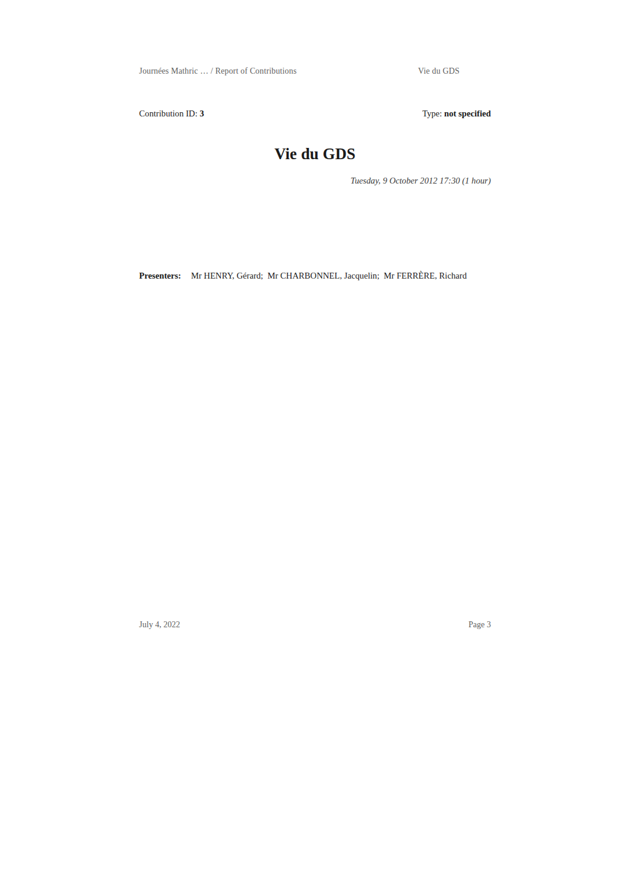Journées Mathric … / Report of Contributions Vie du GDS
Contribution ID: 3 Type: not specified
Vie du GDS
Tuesday, 9 October 2012 17:30 (1 hour)
Presenters: Mr HENRY, Gérard; Mr CHARBONNEL, Jacquelin; Mr FERRÈRE, Richard
July 4, 2022 Page 3